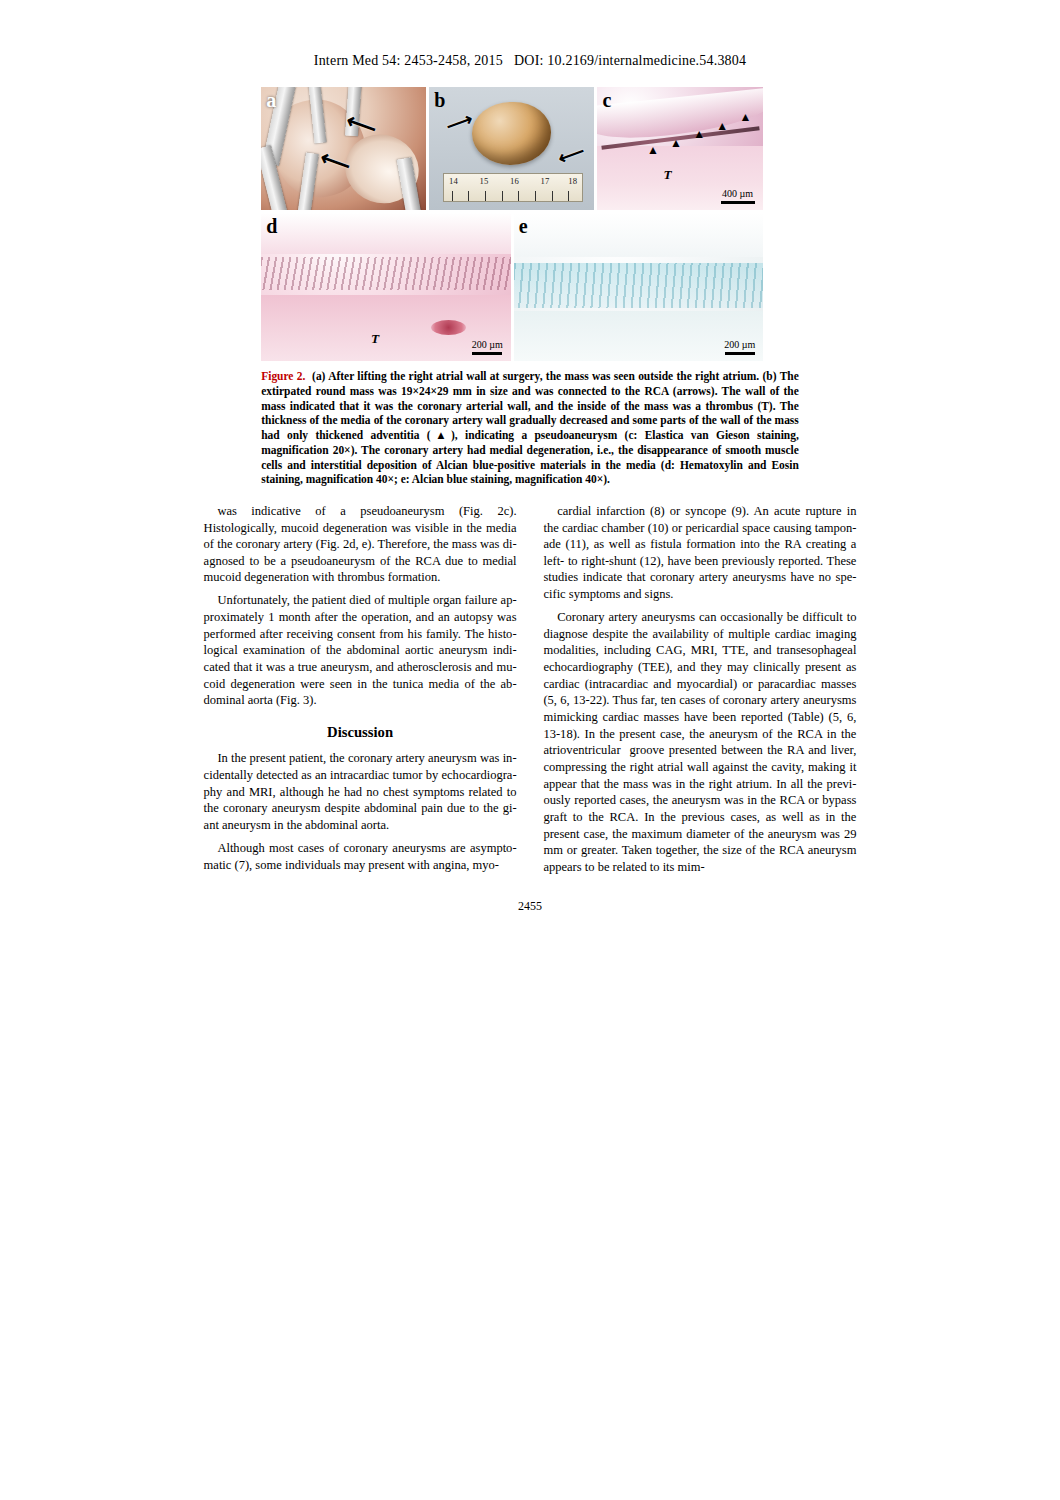Intern Med 54: 2453-2458, 2015 DOI: 10.2169/internalmedicine.54.3804
a
⟶ ⟶
b
⟶ ⟶
14 15 16 17 18
c
▲ ▲ ▲ ▲ ▲ T
400 µm
d
T
200 µm
e
200 µm
Figure 2. (a) After lifting the right atrial wall at surgery, the mass was seen outside the right atrium. (b) The extirpated round mass was 19×24×29 mm in size and was connected to the RCA (arrows). The wall of the mass indicated that it was the coronary arterial wall, and the inside of the mass was a thrombus (T). The thickness of the media of the coronary artery wall gradually decreased and some parts of the wall of the mass had only thickened adventitia (▲), indicating a pseudoaneurysm (c: Elastica van Gieson staining, magnification 20×). The coronary artery had medial degeneration, i.e., the disappearance of smooth muscle cells and interstitial deposition of Alcian blue-positive materials in the media (d: Hematoxylin and Eosin staining, magnification 40×; e: Alcian blue staining, magnification 40×).
was indicative of a pseudoaneurysm (Fig. 2c). Histologically, mucoid degeneration was visible in the media of the coronary artery (Fig. 2d, e). Therefore, the mass was diagnosed to be a pseudoaneurysm of the RCA due to medial mucoid degeneration with thrombus formation.
Unfortunately, the patient died of multiple organ failure approximately 1 month after the operation, and an autopsy was performed after receiving consent from his family. The histological examination of the abdominal aortic aneurysm indicated that it was a true aneurysm, and atherosclerosis and mucoid degeneration were seen in the tunica media of the abdominal aorta (Fig. 3).
Discussion
In the present patient, the coronary artery aneurysm was incidentally detected as an intracardiac tumor by echocardiography and MRI, although he had no chest symptoms related to the coronary aneurysm despite abdominal pain due to the giant aneurysm in the abdominal aorta.
Although most cases of coronary aneurysms are asymptomatic (7), some individuals may present with angina, myo-
cardial infarction (8) or syncope (9). An acute rupture in the cardiac chamber (10) or pericardial space causing tamponade (11), as well as fistula formation into the RA creating a left- to right-shunt (12), have been previously reported. These studies indicate that coronary artery aneurysms have no specific symptoms and signs.
Coronary artery aneurysms can occasionally be difficult to diagnose despite the availability of multiple cardiac imaging modalities, including CAG, MRI, TTE, and transesophageal echocardiography (TEE), and they may clinically present as cardiac (intracardiac and myocardial) or paracardiac masses (5, 6, 13-22). Thus far, ten cases of coronary artery aneurysms mimicking cardiac masses have been reported (Table) (5, 6, 13-18). In the present case, the aneurysm of the RCA in the atrioventricular groove presented between the RA and liver, compressing the right atrial wall against the cavity, making it appear that the mass was in the right atrium. In all the previously reported cases, the aneurysm was in the RCA or bypass graft to the RCA. In the previous cases, as well as in the present case, the maximum diameter of the aneurysm was 29 mm or greater. Taken together, the size of the RCA aneurysm appears to be related to its mim-
2455